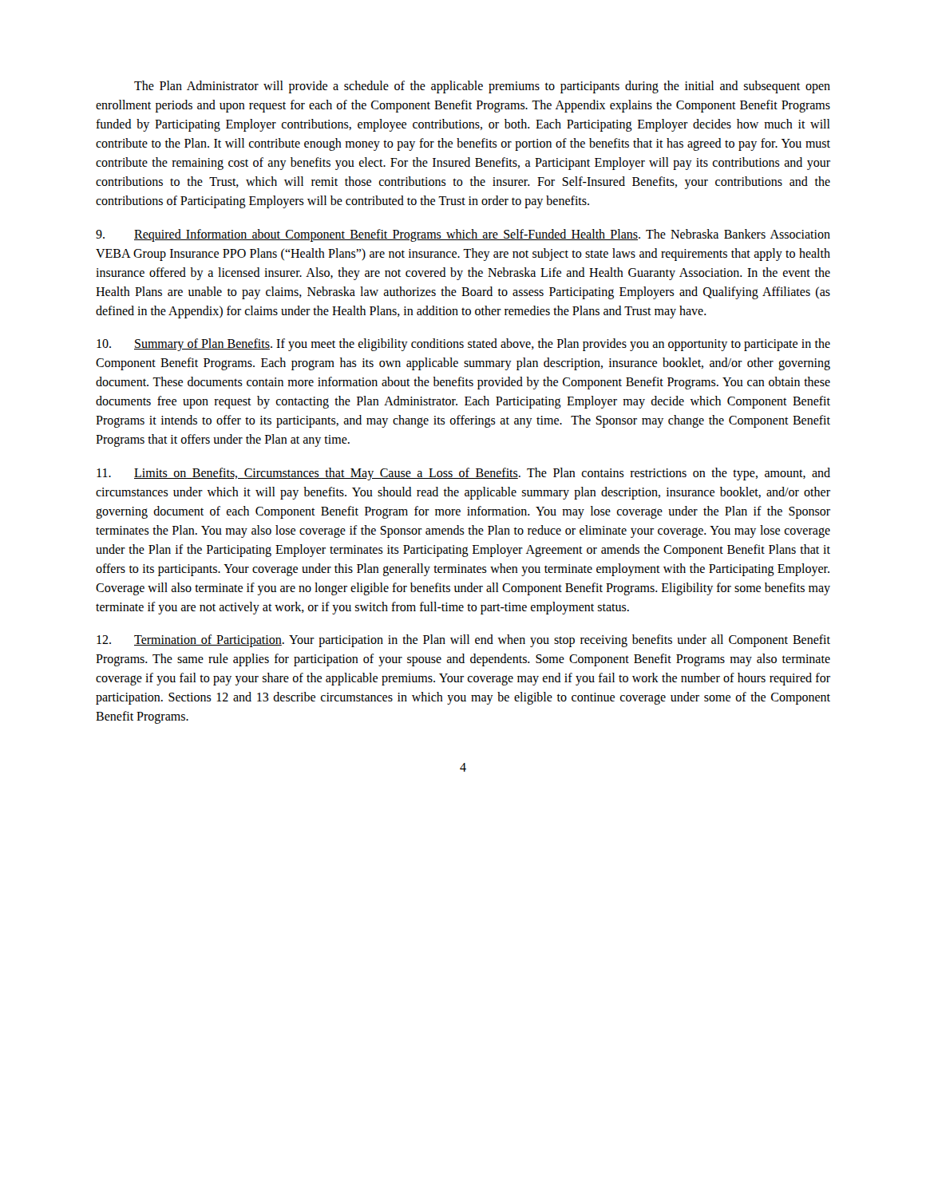The Plan Administrator will provide a schedule of the applicable premiums to participants during the initial and subsequent open enrollment periods and upon request for each of the Component Benefit Programs. The Appendix explains the Component Benefit Programs funded by Participating Employer contributions, employee contributions, or both. Each Participating Employer decides how much it will contribute to the Plan. It will contribute enough money to pay for the benefits or portion of the benefits that it has agreed to pay for. You must contribute the remaining cost of any benefits you elect. For the Insured Benefits, a Participant Employer will pay its contributions and your contributions to the Trust, which will remit those contributions to the insurer. For Self-Insured Benefits, your contributions and the contributions of Participating Employers will be contributed to the Trust in order to pay benefits.
9. Required Information about Component Benefit Programs which are Self-Funded Health Plans. The Nebraska Bankers Association VEBA Group Insurance PPO Plans (“Health Plans”) are not insurance. They are not subject to state laws and requirements that apply to health insurance offered by a licensed insurer. Also, they are not covered by the Nebraska Life and Health Guaranty Association. In the event the Health Plans are unable to pay claims, Nebraska law authorizes the Board to assess Participating Employers and Qualifying Affiliates (as defined in the Appendix) for claims under the Health Plans, in addition to other remedies the Plans and Trust may have.
10. Summary of Plan Benefits. If you meet the eligibility conditions stated above, the Plan provides you an opportunity to participate in the Component Benefit Programs. Each program has its own applicable summary plan description, insurance booklet, and/or other governing document. These documents contain more information about the benefits provided by the Component Benefit Programs. You can obtain these documents free upon request by contacting the Plan Administrator. Each Participating Employer may decide which Component Benefit Programs it intends to offer to its participants, and may change its offerings at any time. The Sponsor may change the Component Benefit Programs that it offers under the Plan at any time.
11. Limits on Benefits, Circumstances that May Cause a Loss of Benefits. The Plan contains restrictions on the type, amount, and circumstances under which it will pay benefits. You should read the applicable summary plan description, insurance booklet, and/or other governing document of each Component Benefit Program for more information. You may lose coverage under the Plan if the Sponsor terminates the Plan. You may also lose coverage if the Sponsor amends the Plan to reduce or eliminate your coverage. You may lose coverage under the Plan if the Participating Employer terminates its Participating Employer Agreement or amends the Component Benefit Plans that it offers to its participants. Your coverage under this Plan generally terminates when you terminate employment with the Participating Employer. Coverage will also terminate if you are no longer eligible for benefits under all Component Benefit Programs. Eligibility for some benefits may terminate if you are not actively at work, or if you switch from full-time to part-time employment status.
12. Termination of Participation. Your participation in the Plan will end when you stop receiving benefits under all Component Benefit Programs. The same rule applies for participation of your spouse and dependents. Some Component Benefit Programs may also terminate coverage if you fail to pay your share of the applicable premiums. Your coverage may end if you fail to work the number of hours required for participation. Sections 12 and 13 describe circumstances in which you may be eligible to continue coverage under some of the Component Benefit Programs.
4